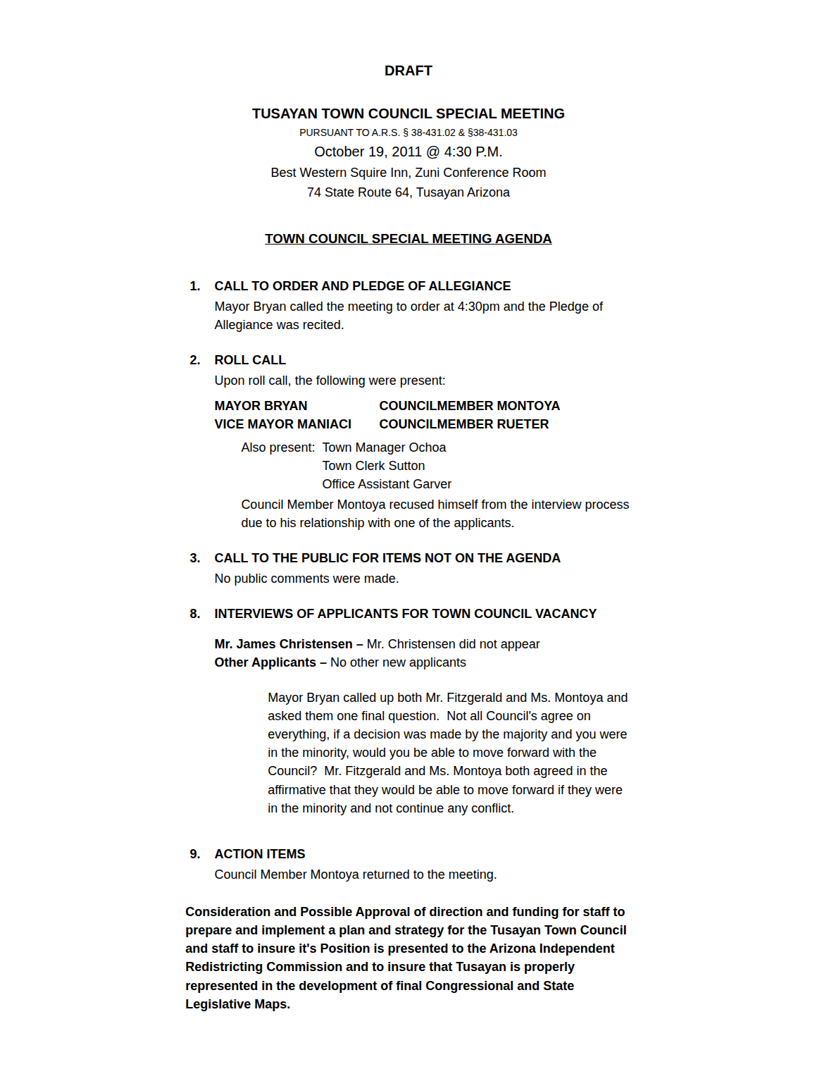DRAFT
TUSAYAN TOWN COUNCIL SPECIAL MEETING
PURSUANT TO A.R.S. § 38-431.02 & §38-431.03
October 19, 2011 @ 4:30 P.M.
Best Western Squire Inn, Zuni Conference Room
74 State Route 64, Tusayan Arizona
TOWN COUNCIL SPECIAL MEETING AGENDA
1.
Call to Order and Pledge of Allegiance
Mayor Bryan called the meeting to order at 4:30pm and the Pledge of Allegiance was recited.
2.
Roll Call
Upon roll call, the following were present:
| MAYOR BRYAN | COUNCILMEMBER MONTOYA |
| VICE MAYOR MANIACI | COUNCILMEMBER RUETER |
Also present: Town Manager Ochoa
Town Clerk Sutton
Office Assistant Garver
Council Member Montoya recused himself from the interview process due to his relationship with one of the applicants.
3.
Call to the Public for Items Not on the Agenda
No public comments were made.
8.
Interviews of Applicants for Town Council Vacancy
Mr. James Christensen – Mr. Christensen did not appear
Other Applicants – No other new applicants
Mayor Bryan called up both Mr. Fitzgerald and Ms. Montoya and asked them one final question. Not all Council's agree on everything, if a decision was made by the majority and you were in the minority, would you be able to move forward with the Council? Mr. Fitzgerald and Ms. Montoya both agreed in the affirmative that they would be able to move forward if they were in the minority and not continue any conflict.
9.
Action Items
Council Member Montoya returned to the meeting.
Consideration and Possible Approval of direction and funding for staff to prepare and implement a plan and strategy for the Tusayan Town Council and staff to insure it's Position is presented to the Arizona Independent Redistricting Commission and to insure that Tusayan is properly represented in the development of final Congressional and State Legislative Maps.